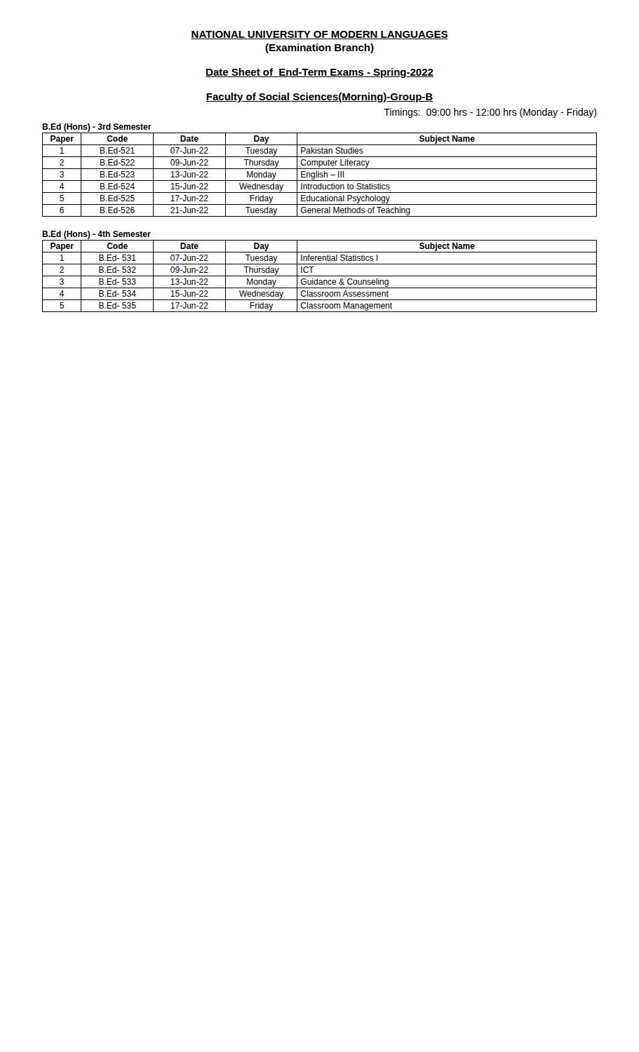NATIONAL UNIVERSITY OF MODERN LANGUAGES
(Examination Branch)
Date Sheet of End-Term Exams - Spring-2022
Faculty of Social Sciences(Morning)-Group-B
Timings: 09:00 hrs - 12:00 hrs (Monday - Friday)
B.Ed (Hons) - 3rd Semester
| Paper | Code | Date | Day | Subject Name |
| --- | --- | --- | --- | --- |
| 1 | B.Ed-521 | 07-Jun-22 | Tuesday | Pakistan Studies |
| 2 | B.Ed-522 | 09-Jun-22 | Thursday | Computer Literacy |
| 3 | B.Ed-523 | 13-Jun-22 | Monday | English – III |
| 4 | B.Ed-524 | 15-Jun-22 | Wednesday | Introduction to Statistics |
| 5 | B.Ed-525 | 17-Jun-22 | Friday | Educational Psychology |
| 6 | B.Ed-526 | 21-Jun-22 | Tuesday | General Methods of Teaching |
B.Ed (Hons) - 4th Semester
| Paper | Code | Date | Day | Subject Name |
| --- | --- | --- | --- | --- |
| 1 | B.Ed- 531 | 07-Jun-22 | Tuesday | Inferential Statistics I |
| 2 | B.Ed- 532 | 09-Jun-22 | Thursday | ICT |
| 3 | B.Ed- 533 | 13-Jun-22 | Monday | Guidance & Counseling |
| 4 | B.Ed- 534 | 15-Jun-22 | Wednesday | Classroom Assessment |
| 5 | B.Ed- 535 | 17-Jun-22 | Friday | Classroom Management |